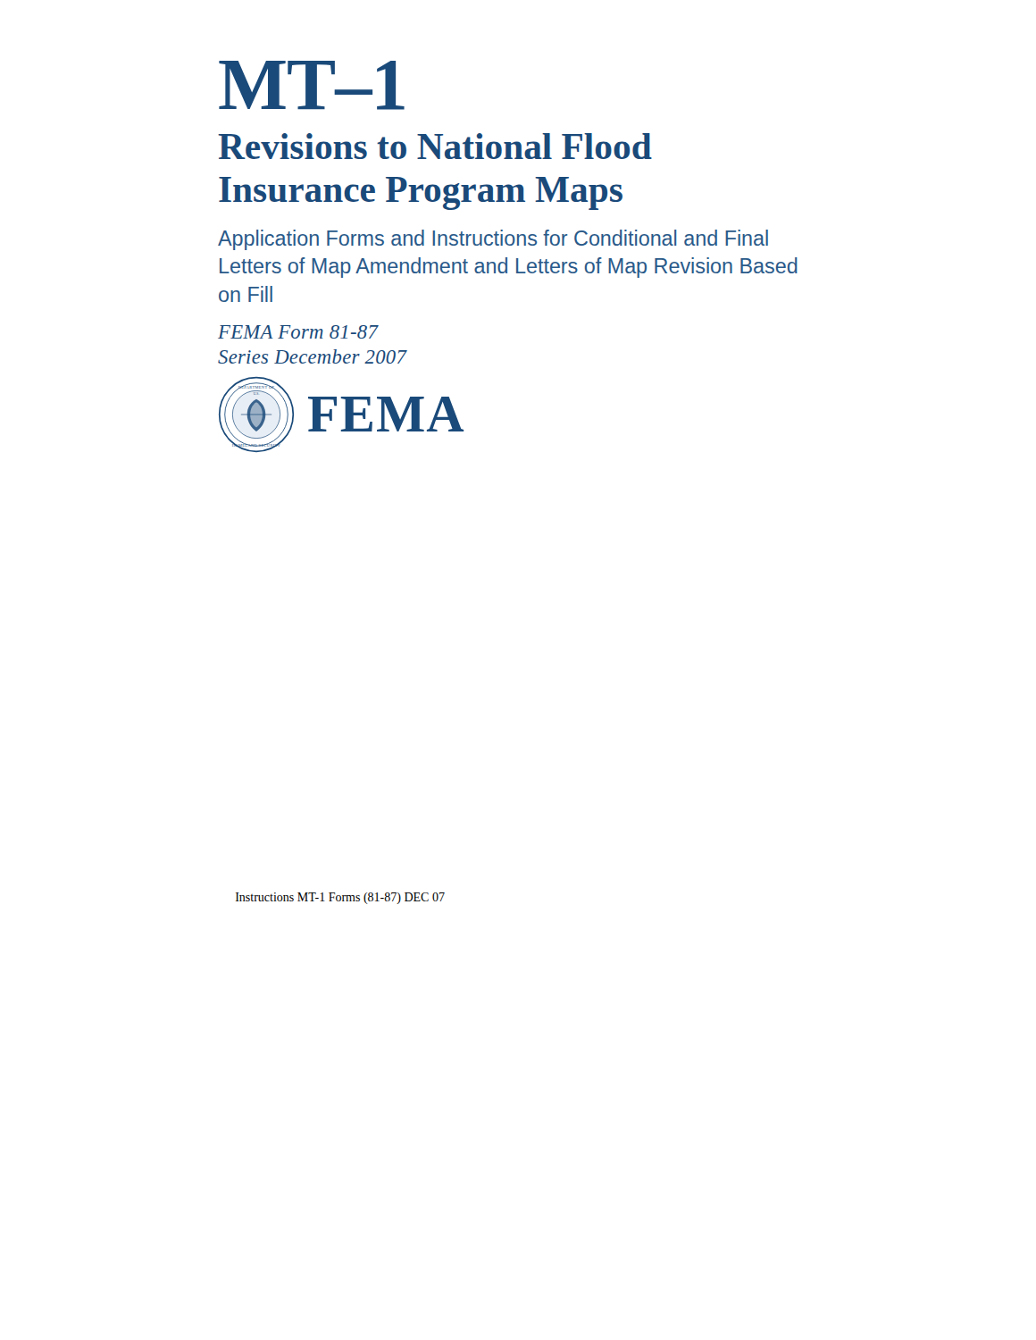MT–1
Revisions to National Flood Insurance Program Maps
Application Forms and Instructions for Conditional and Final Letters of Map Amendment and Letters of Map Revision Based on Fill
FEMA Form 81-87
Series December 2007
DEPARTMENT OF HOMELAND SECURITY U.S. FEMA
Instructions MT-1 Forms (81-87) DEC 07